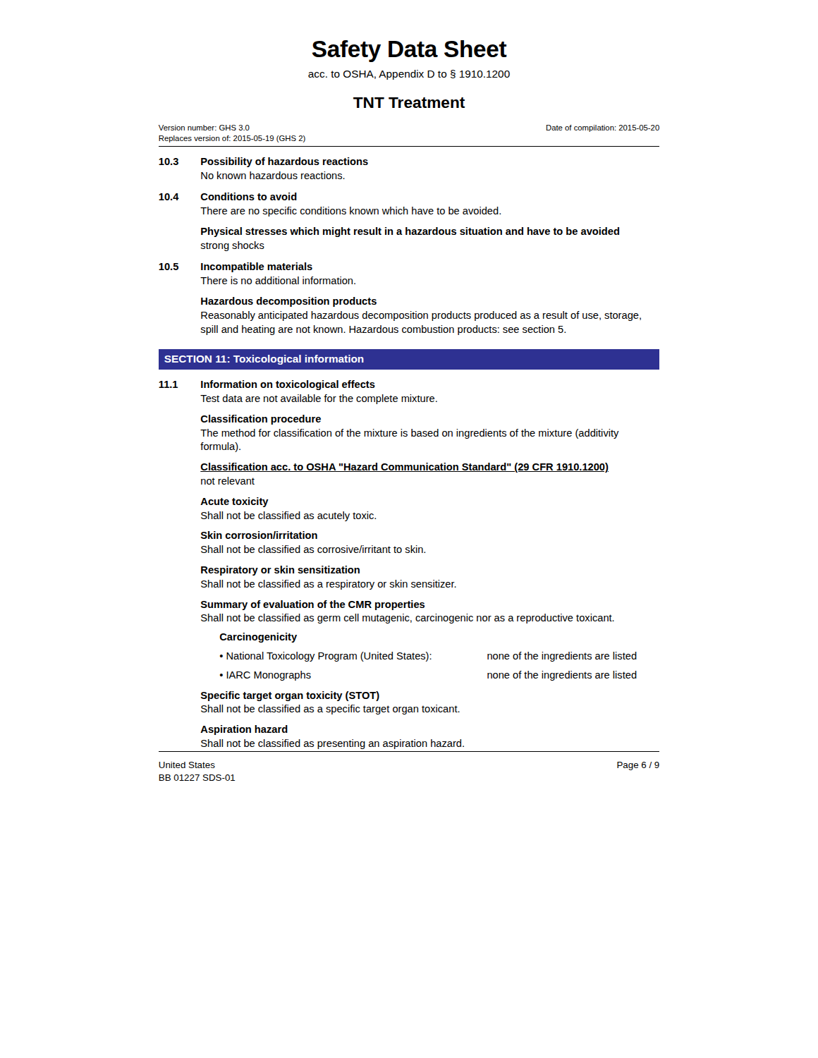Safety Data Sheet
acc. to OSHA, Appendix D to § 1910.1200
TNT Treatment
Version number: GHS 3.0
Replaces version of: 2015-05-19 (GHS 2)
Date of compilation: 2015-05-20
10.3
Possibility of hazardous reactions
No known hazardous reactions.
10.4
Conditions to avoid
There are no specific conditions known which have to be avoided.
Physical stresses which might result in a hazardous situation and have to be avoided
strong shocks
10.5
Incompatible materials
There is no additional information.
Hazardous decomposition products
Reasonably anticipated hazardous decomposition products produced as a result of use, storage, spill and heating are not known. Hazardous combustion products: see section 5.
SECTION 11: Toxicological information
11.1
Information on toxicological effects
Test data are not available for the complete mixture.
Classification procedure
The method for classification of the mixture is based on ingredients of the mixture (additivity formula).
Classification acc. to OSHA "Hazard Communication Standard" (29 CFR 1910.1200)
not relevant
Acute toxicity
Shall not be classified as acutely toxic.
Skin corrosion/irritation
Shall not be classified as corrosive/irritant to skin.
Respiratory or skin sensitization
Shall not be classified as a respiratory or skin sensitizer.
Summary of evaluation of the CMR properties
Shall not be classified as germ cell mutagenic, carcinogenic nor as a reproductive toxicant.
Carcinogenicity
• National Toxicology Program (United States):
none of the ingredients are listed
• IARC Monographs
none of the ingredients are listed
Specific target organ toxicity (STOT)
Shall not be classified as a specific target organ toxicant.
Aspiration hazard
Shall not be classified as presenting an aspiration hazard.
United States
BB 01227 SDS-01
Page 6 / 9